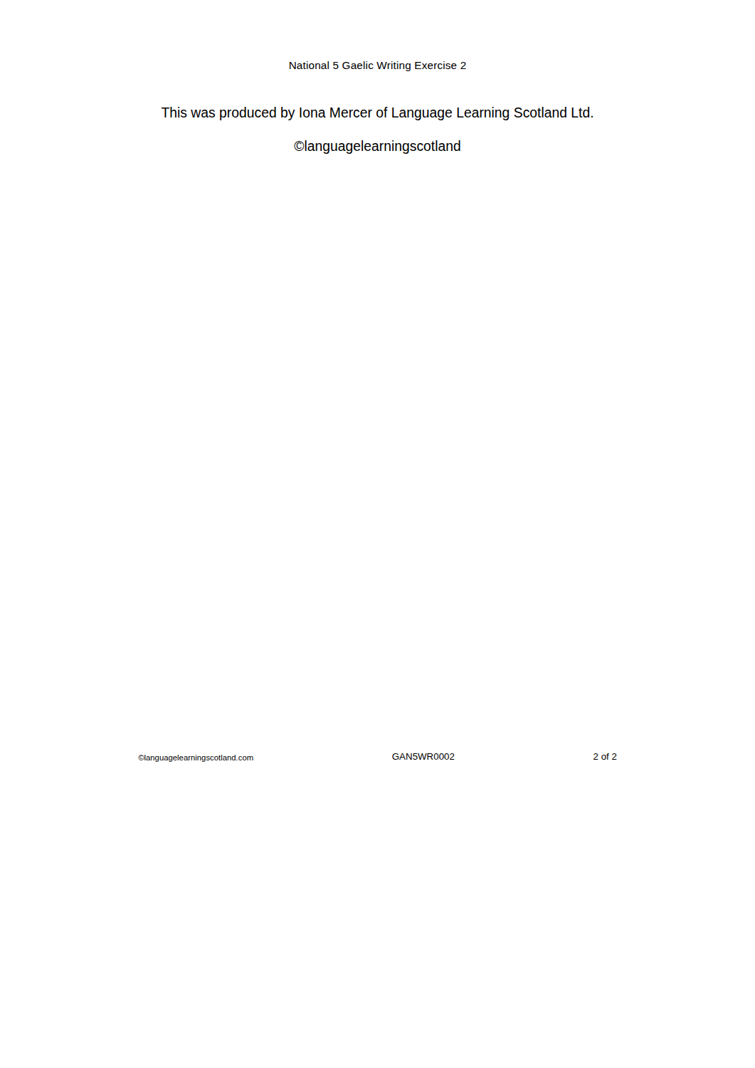National 5 Gaelic Writing Exercise 2
This was produced by Iona Mercer of Language Learning Scotland Ltd. ©languagelearningscotland
©languagelearningscotland.com GAN5WR0002 2 of 2